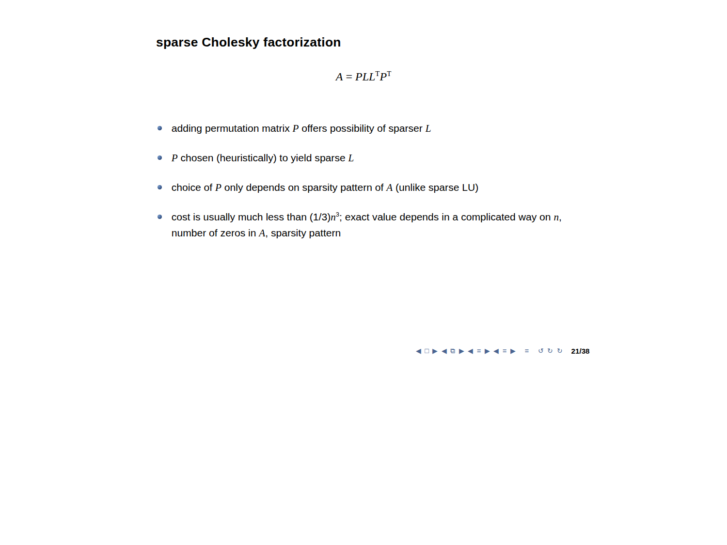sparse Cholesky factorization
A = PLLTPT
adding permutation matrix P offers possibility of sparser L
P chosen (heuristically) to yield sparse L
choice of P only depends on sparsity pattern of A (unlike sparse LU)
cost is usually much less than (1/3)n3; exact value depends in a complicated way on n, number of zeros in A, sparsity pattern
◀ □ ▶ ◀ ⧉ ▶ ◀ ≡ ▶ ◀ ≡ ▶ ≡ ↺ ↻ ↻ 21/38